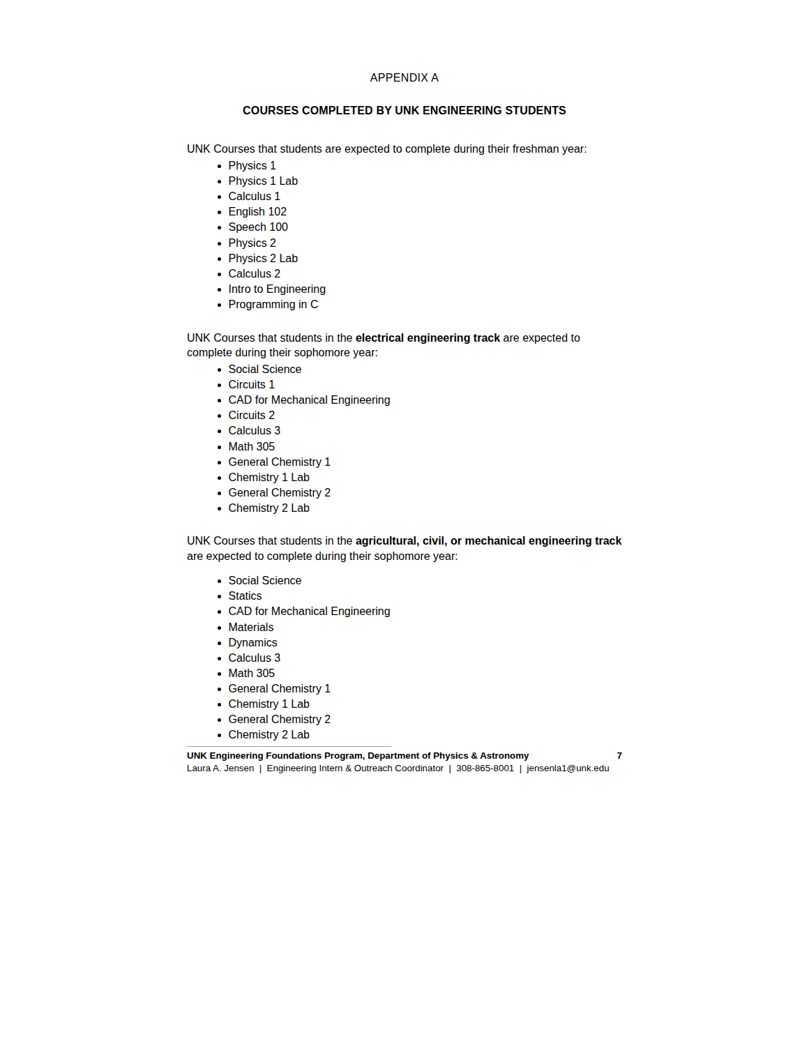APPENDIX A
COURSES COMPLETED BY UNK ENGINEERING STUDENTS
UNK Courses that students are expected to complete during their freshman year:
Physics 1
Physics 1 Lab
Calculus 1
English 102
Speech 100
Physics 2
Physics 2 Lab
Calculus 2
Intro to Engineering
Programming in C
UNK Courses that students in the electrical engineering track are expected to complete during their sophomore year:
Social Science
Circuits 1
CAD for Mechanical Engineering
Circuits 2
Calculus 3
Math 305
General Chemistry 1
Chemistry 1 Lab
General Chemistry 2
Chemistry 2 Lab
UNK Courses that students in the agricultural, civil, or mechanical engineering track are expected to complete during their sophomore year:
Social Science
Statics
CAD for Mechanical Engineering
Materials
Dynamics
Calculus 3
Math 305
General Chemistry 1
Chemistry 1 Lab
General Chemistry 2
Chemistry 2 Lab
UNK Engineering Foundations Program, Department of Physics & Astronomy7
Laura A. Jensen | Engineering Intern & Outreach Coordinator | 308-865-8001 | jensenla1@unk.edu